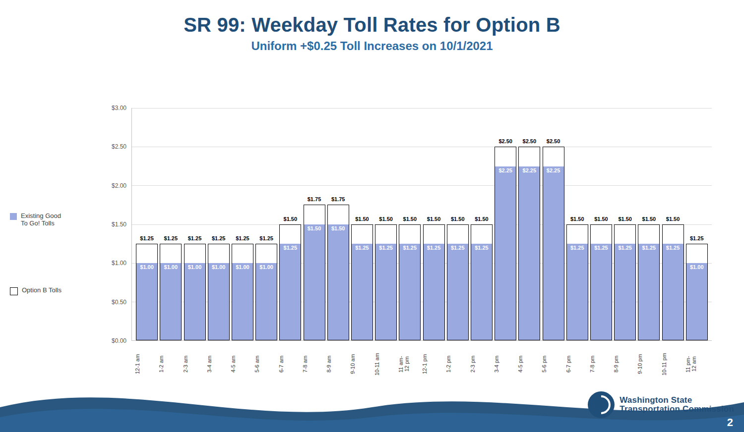SR 99: Weekday Toll Rates for Option B
Uniform +$0.25 Toll Increases on 10/1/2021
Existing Good
To Go! Tolls
Option B Tolls
$3.00 $2.50 $2.00 $1.50 $1.00 $0.50 $0.00
$1.25
$1.00
$1.25
$1.00
$1.25
$1.00
$1.25
$1.00
$1.25
$1.00
$1.25
$1.00
$1.50
$1.25
$1.75
$1.50
$1.75
$1.50
$1.50
$1.25
$1.50
$1.25
$1.50
$1.25
$1.50
$1.25
$1.50
$1.25
$1.50
$1.25
$2.50
$2.25
$2.50
$2.25
$2.50
$2.25
$1.50
$1.25
$1.50
$1.25
$1.50
$1.25
$1.50
$1.25
$1.50
$1.25
$1.25
$1.00
12-1 am
1-2 am
2-3 am
3-4 am
4-5 am
5-6 am
6-7 am
7-8 am
8-9 am
9-10 am
10-11 am
11 am-
12 pm
12-1 pm
1-2 pm
2-3 pm
3-4 pm
4-5 pm
5-6 pm
6-7 pm
7-8 pm
8-9 pm
9-10 pm
10-11 pm
11 pm-
12 am
Washington State
Transportation Commission
2